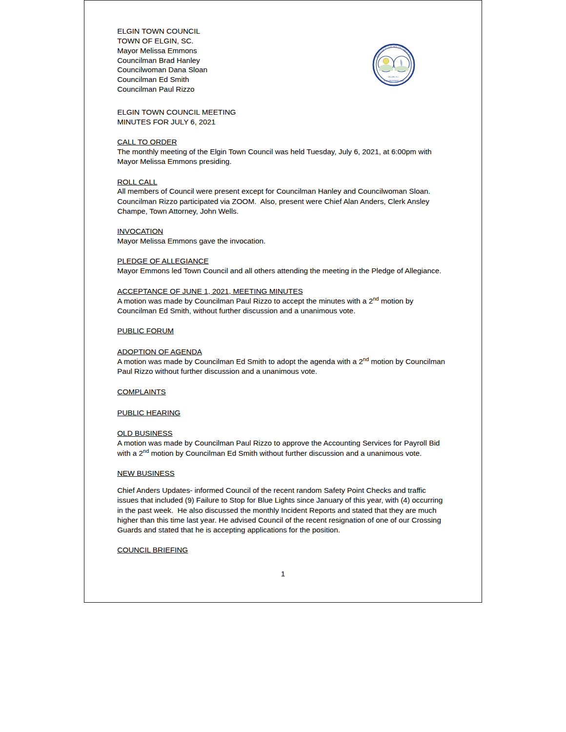ELGIN TOWN COUNCIL
TOWN OF ELGIN, SC.
Mayor Melissa Emmons
Councilman Brad Hanley
Councilwoman Dana Sloan
Councilman Ed Smith
Councilman Paul Rizzo
TOWN OF ELGIN SOUTH CAROLINA ESTABLISHED 1908 ELGIN, S.C.
ELGIN TOWN COUNCIL MEETING
MINUTES FOR JULY 6, 2021
CALL TO ORDER
The monthly meeting of the Elgin Town Council was held Tuesday, July 6, 2021, at 6:00pm with Mayor Melissa Emmons presiding.
ROLL CALL
All members of Council were present except for Councilman Hanley and Councilwoman Sloan. Councilman Rizzo participated via ZOOM. Also, present were Chief Alan Anders, Clerk Ansley Champe, Town Attorney, John Wells.
INVOCATION
Mayor Melissa Emmons gave the invocation.
PLEDGE OF ALLEGIANCE
Mayor Emmons led Town Council and all others attending the meeting in the Pledge of Allegiance.
ACCEPTANCE OF JUNE 1, 2021, MEETING MINUTES
A motion was made by Councilman Paul Rizzo to accept the minutes with a 2nd motion by Councilman Ed Smith, without further discussion and a unanimous vote.
PUBLIC FORUM
ADOPTION OF AGENDA
A motion was made by Councilman Ed Smith to adopt the agenda with a 2nd motion by Councilman Paul Rizzo without further discussion and a unanimous vote.
COMPLAINTS
PUBLIC HEARING
OLD BUSINESS
A motion was made by Councilman Paul Rizzo to approve the Accounting Services for Payroll Bid with a 2nd motion by Councilman Ed Smith without further discussion and a unanimous vote.
NEW BUSINESS
Chief Anders Updates- informed Council of the recent random Safety Point Checks and traffic issues that included (9) Failure to Stop for Blue Lights since January of this year, with (4) occurring in the past week. He also discussed the monthly Incident Reports and stated that they are much higher than this time last year. He advised Council of the recent resignation of one of our Crossing Guards and stated that he is accepting applications for the position.
COUNCIL BRIEFING
1